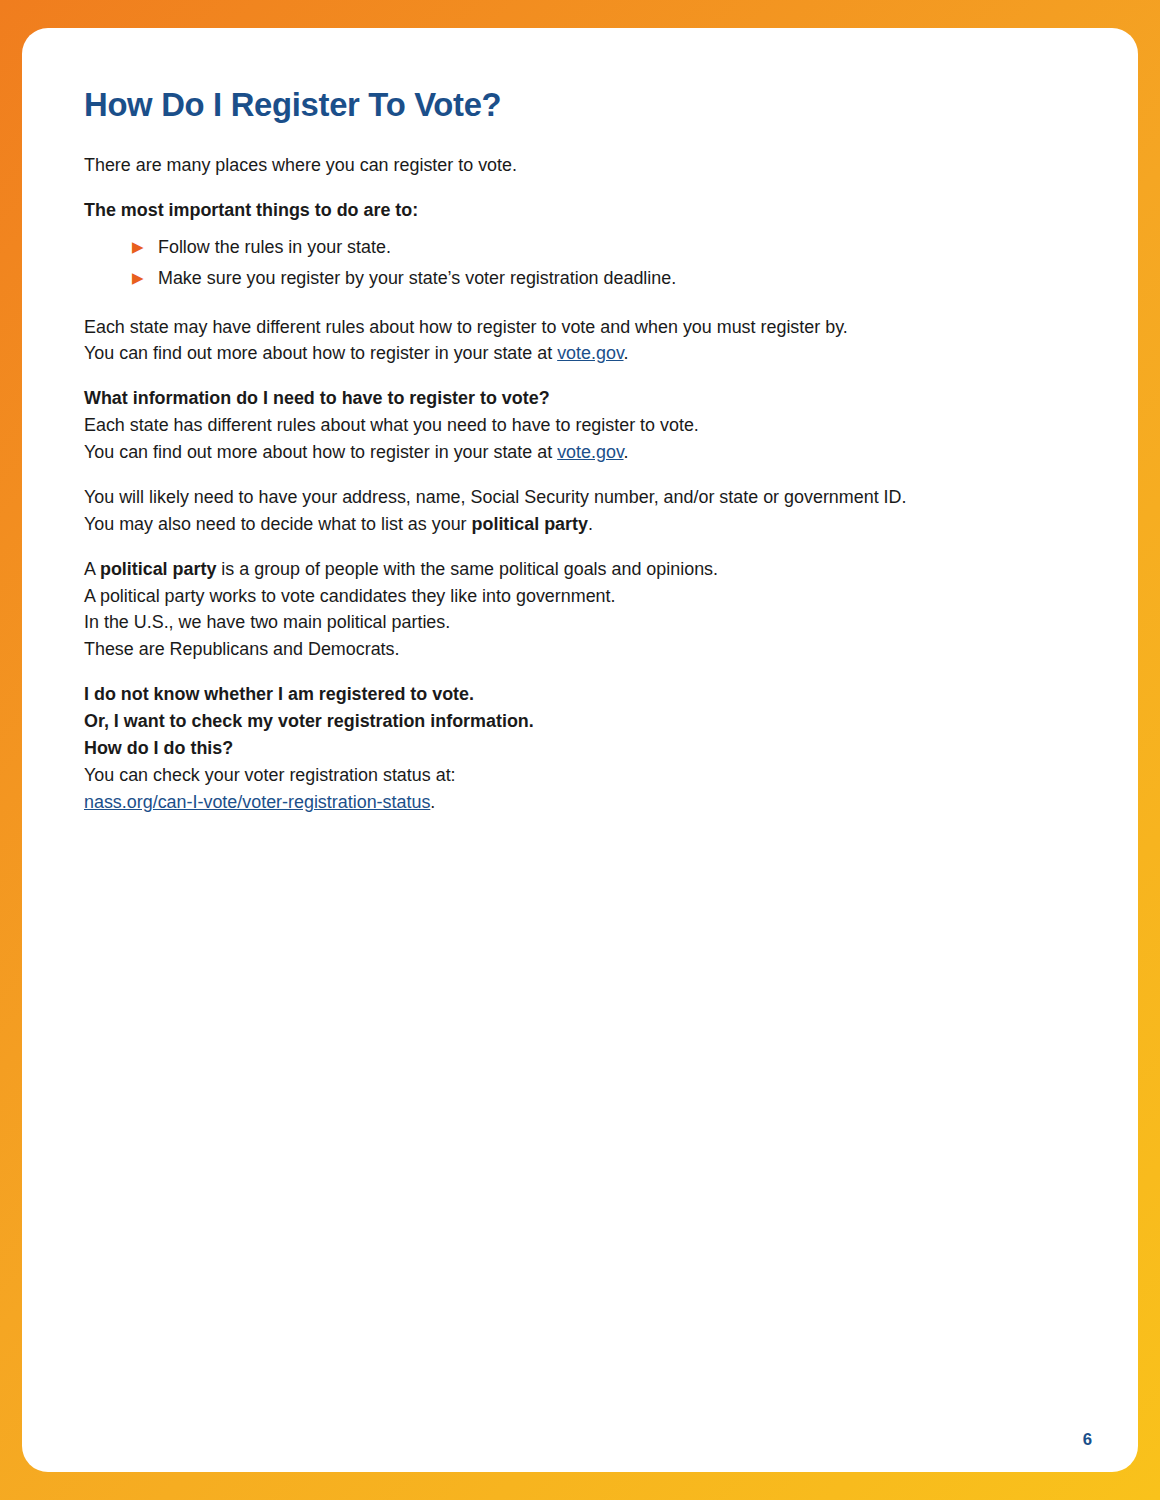How Do I Register To Vote?
There are many places where you can register to vote.
The most important things to do are to:
Follow the rules in your state.
Make sure you register by your state’s voter registration deadline.
Each state may have different rules about how to register to vote and when you must register by.
You can find out more about how to register in your state at vote.gov.
What information do I need to have to register to vote?
Each state has different rules about what you need to have to register to vote.
You can find out more about how to register in your state at vote.gov.
You will likely need to have your address, name, Social Security number, and/or state or government ID.
You may also need to decide what to list as your political party.
A political party is a group of people with the same political goals and opinions.
A political party works to vote candidates they like into government.
In the U.S., we have two main political parties.
These are Republicans and Democrats.
I do not know whether I am registered to vote.
Or, I want to check my voter registration information.
How do I do this?
You can check your voter registration status at:
nass.org/can-I-vote/voter-registration-status.
6